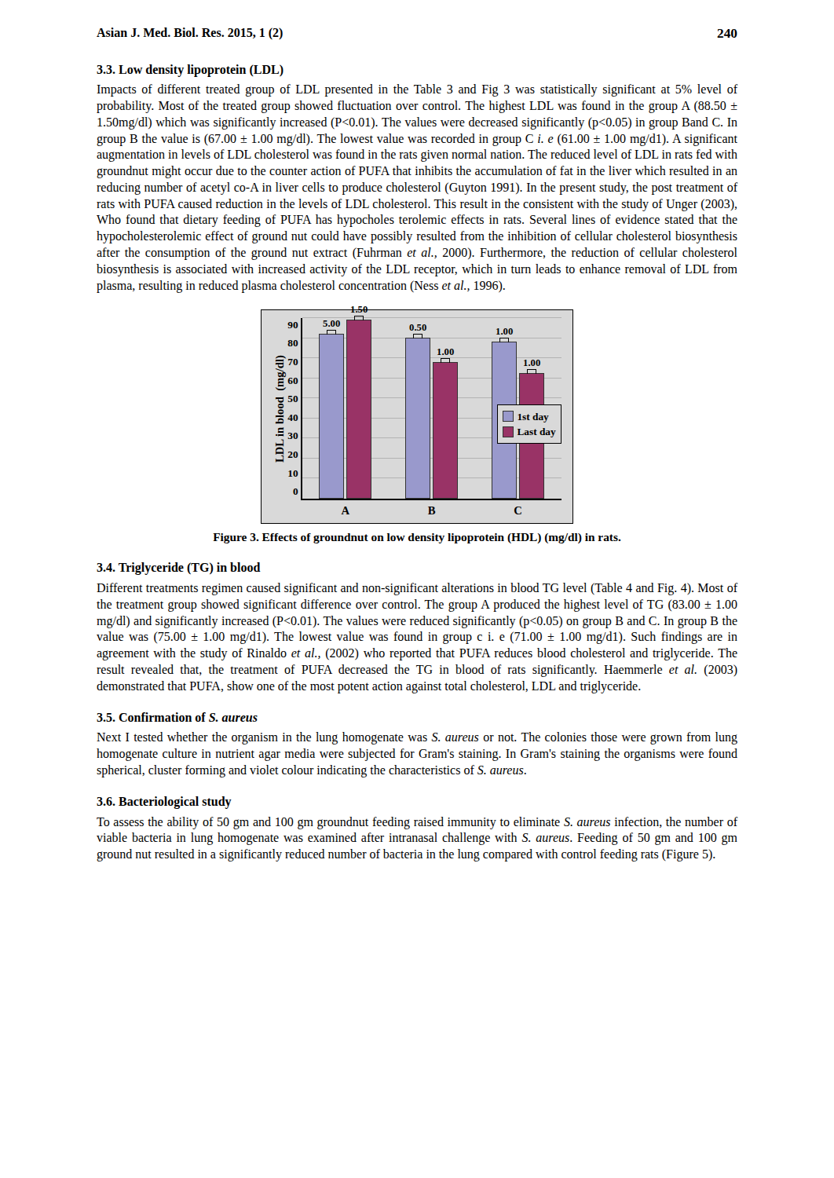Asian J. Med. Biol. Res. 2015, 1 (2)
240
3.3. Low density lipoprotein (LDL)
Impacts of different treated group of LDL presented in the Table 3 and Fig 3 was statistically significant at 5% level of probability. Most of the treated group showed fluctuation over control. The highest LDL was found in the group A (88.50 ± 1.50mg/dl) which was significantly increased (P<0.01). The values were decreased significantly (p<0.05) in group Band C. In group B the value is (67.00 ± 1.00 mg/dl). The lowest value was recorded in group C i. e (61.00 ± 1.00 mg/d1). A significant augmentation in levels of LDL cholesterol was found in the rats given normal nation. The reduced level of LDL in rats fed with groundnut might occur due to the counter action of PUFA that inhibits the accumulation of fat in the liver which resulted in an reducing number of acetyl co-A in liver cells to produce cholesterol (Guyton 1991). In the present study, the post treatment of rats with PUFA caused reduction in the levels of LDL cholesterol. This result in the consistent with the study of Unger (2003), Who found that dietary feeding of PUFA has hypocholes terolemic effects in rats. Several lines of evidence stated that the hypocholesterolemic effect of ground nut could have possibly resulted from the inhibition of cellular cholesterol biosynthesis after the consumption of the ground nut extract (Fuhrman et al., 2000). Furthermore, the reduction of cellular cholesterol biosynthesis is associated with increased activity of the LDL receptor, which in turn leads to enhance removal of LDL from plasma, resulting in reduced plasma cholesterol concentration (Ness et al., 1996).
LDL in blood (mg/dl)
90 80 70 60 50 40 30 20 10 0
5.00
1.50
0.50
1.00
1.00
1.00
A B C
1st day
Last day
Figure 3. Effects of groundnut on low density lipoprotein (HDL) (mg/dl) in rats.
3.4. Triglyceride (TG) in blood
Different treatments regimen caused significant and non-significant alterations in blood TG level (Table 4 and Fig. 4). Most of the treatment group showed significant difference over control. The group A produced the highest level of TG (83.00 ± 1.00 mg/dl) and significantly increased (P<0.01). The values were reduced significantly (p<0.05) on group B and C. In group B the value was (75.00 ± 1.00 mg/d1). The lowest value was found in group c i. e (71.00 ± 1.00 mg/d1). Such findings are in agreement with the study of Rinaldo et al., (2002) who reported that PUFA reduces blood cholesterol and triglyceride. The result revealed that, the treatment of PUFA decreased the TG in blood of rats significantly. Haemmerle et al. (2003) demonstrated that PUFA, show one of the most potent action against total cholesterol, LDL and triglyceride.
3.5. Confirmation of S. aureus
Next I tested whether the organism in the lung homogenate was S. aureus or not. The colonies those were grown from lung homogenate culture in nutrient agar media were subjected for Gram's staining. In Gram's staining the organisms were found spherical, cluster forming and violet colour indicating the characteristics of S. aureus.
3.6. Bacteriological study
To assess the ability of 50 gm and 100 gm groundnut feeding raised immunity to eliminate S. aureus infection, the number of viable bacteria in lung homogenate was examined after intranasal challenge with S. aureus. Feeding of 50 gm and 100 gm ground nut resulted in a significantly reduced number of bacteria in the lung compared with control feeding rats (Figure 5).